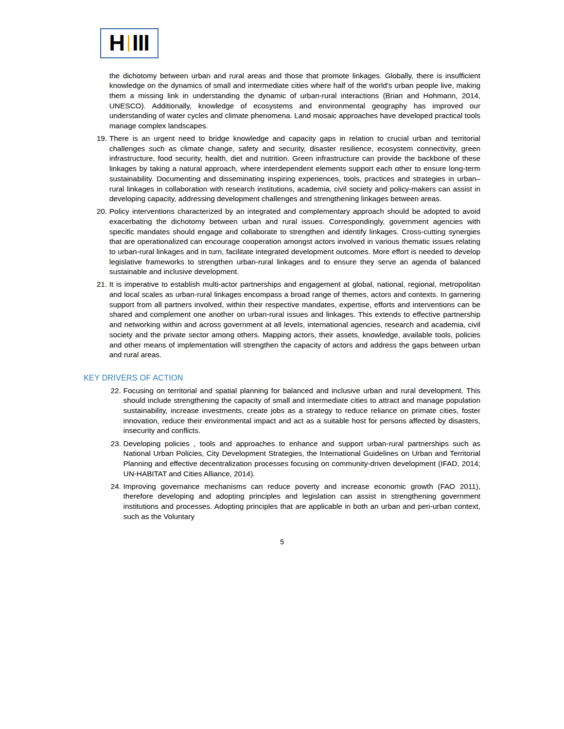H III
the dichotomy between urban and rural areas and those that promote linkages. Globally, there is insufficient knowledge on the dynamics of small and intermediate cities where half of the world's urban people live, making them a missing link in understanding the dynamic of urban-rural interactions (Brian and Hohmann, 2014, UNESCO). Additionally, knowledge of ecosystems and environmental geography has improved our understanding of water cycles and climate phenomena. Land mosaic approaches have developed practical tools manage complex landscapes.
19. There is an urgent need to bridge knowledge and capacity gaps in relation to crucial urban and territorial challenges such as climate change, safety and security, disaster resilience, ecosystem connectivity, green infrastructure, food security, health, diet and nutrition. Green infrastructure can provide the backbone of these linkages by taking a natural approach, where interdependent elements support each other to ensure long-term sustainability. Documenting and disseminating inspiring experiences, tools, practices and strategies in urban–rural linkages in collaboration with research institutions, academia, civil society and policy-makers can assist in developing capacity, addressing development challenges and strengthening linkages between areas.
20. Policy interventions characterized by an integrated and complementary approach should be adopted to avoid exacerbating the dichotomy between urban and rural issues. Correspondingly, government agencies with specific mandates should engage and collaborate to strengthen and identify linkages. Cross-cutting synergies that are operationalized can encourage cooperation amongst actors involved in various thematic issues relating to urban-rural linkages and in turn, facilitate integrated development outcomes. More effort is needed to develop legislative frameworks to strengthen urban-rural linkages and to ensure they serve an agenda of balanced sustainable and inclusive development.
21. It is imperative to establish multi-actor partnerships and engagement at global, national, regional, metropolitan and local scales as urban-rural linkages encompass a broad range of themes, actors and contexts. In garnering support from all partners involved, within their respective mandates, expertise, efforts and interventions can be shared and complement one another on urban-rural issues and linkages. This extends to effective partnership and networking within and across government at all levels, international agencies, research and academia, civil society and the private sector among others. Mapping actors, their assets, knowledge, available tools, policies and other means of implementation will strengthen the capacity of actors and address the gaps between urban and rural areas.
KEY DRIVERS OF ACTION
22. Focusing on territorial and spatial planning for balanced and inclusive urban and rural development. This should include strengthening the capacity of small and intermediate cities to attract and manage population sustainability, increase investments, create jobs as a strategy to reduce reliance on primate cities, foster innovation, reduce their environmental impact and act as a suitable host for persons affected by disasters, insecurity and conflicts.
23. Developing policies , tools and approaches to enhance and support urban-rural partnerships such as National Urban Policies, City Development Strategies, the International Guidelines on Urban and Territorial Planning and effective decentralization processes focusing on community-driven development (IFAD, 2014; UN-HABITAT and Cities Alliance, 2014).
24. Improving governance mechanisms can reduce poverty and increase economic growth (FAO 2011), therefore developing and adopting principles and legislation can assist in strengthening government institutions and processes. Adopting principles that are applicable in both an urban and peri-urban context, such as the Voluntary
5